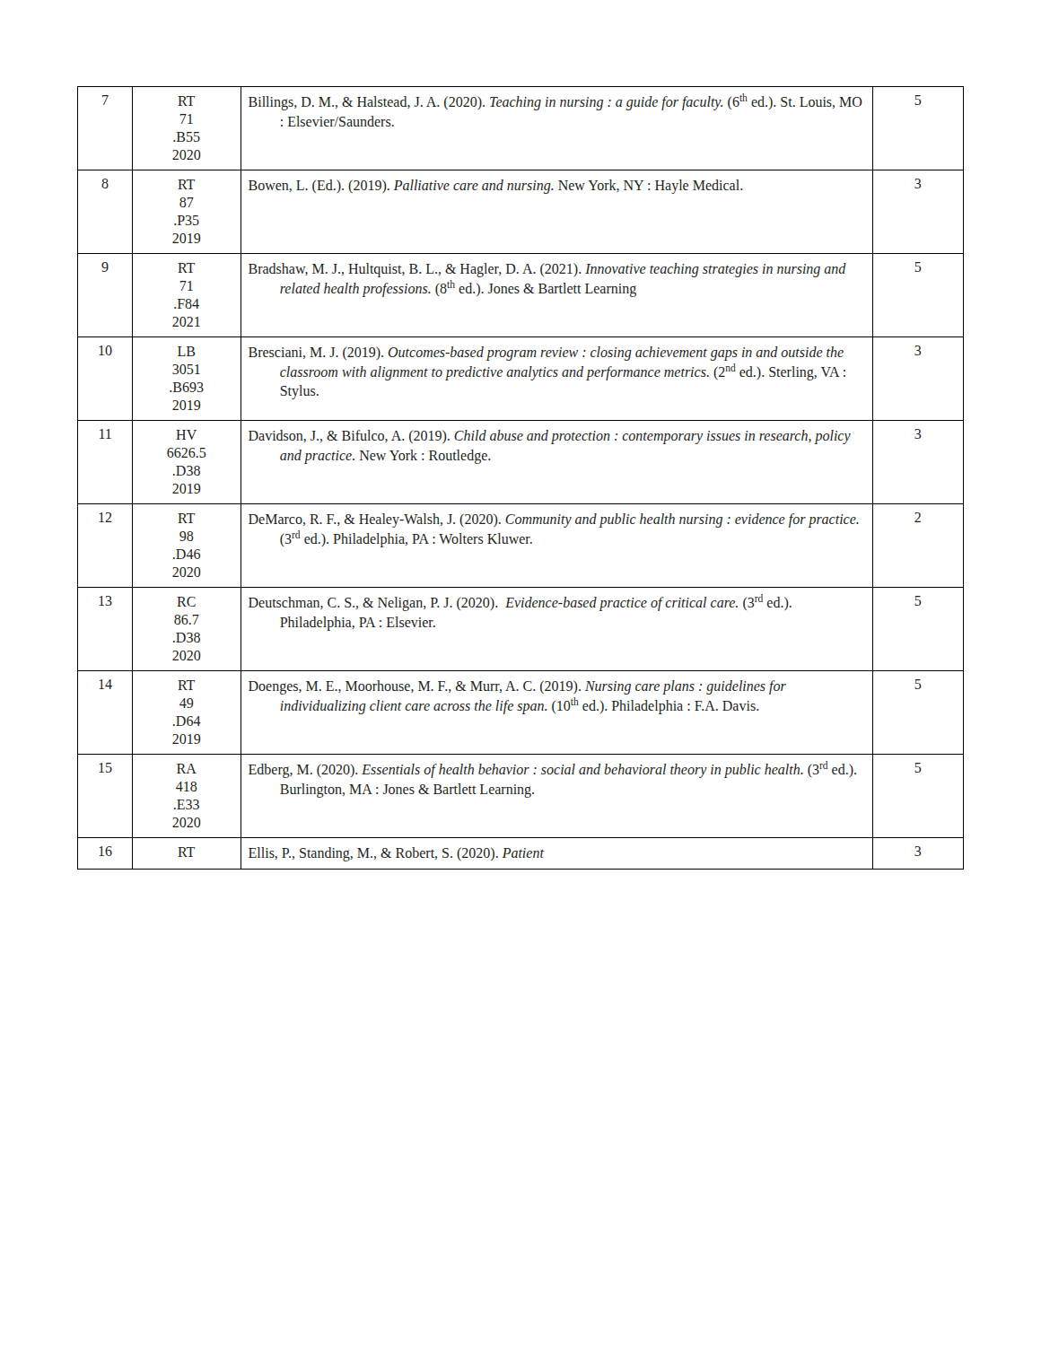| 7 | RT 71 .B55 2020 | Billings, D. M., & Halstead, J. A. (2020). Teaching in nursing : a guide for faculty. (6 th ed.). St. Louis, MO : Elsevier/Saunders. | 5 |
| 8 | RT 87 .P35 2019 | Bowen, L. (Ed.). (2019). Palliative care and nursing. New York, NY : Hayle Medical. | 3 |
| 9 | RT 71 .F84 2021 | Bradshaw, M. J., Hultquist, B. L., & Hagler, D. A. (2021). Innovative teaching strategies in nursing and related health professions. (8 th ed.). Jones & Bartlett Learning | 5 |
| 10 | LB 3051 .B693 2019 | Bresciani, M. J. (2019). Outcomes-based program review : closing achievement gaps in and outside the classroom with alignment to predictive analytics and performance metrics. (2 nd ed.). Sterling, VA : Stylus. | 3 |
| 11 | HV 6626.5 .D38 2019 | Davidson, J., & Bifulco, A. (2019). Child abuse and protection : contemporary issues in research, policy and practice. New York : Routledge. | 3 |
| 12 | RT 98 .D46 2020 | DeMarco, R. F., & Healey-Walsh, J. (2020). Community and public health nursing : evidence for practice. (3 rd ed.). Philadelphia, PA : Wolters Kluwer. | 2 |
| 13 | RC 86.7 .D38 2020 | Deutschman, C. S., & Neligan, P. J. (2020). Evidence-based practice of critical care. (3 rd ed.). Philadelphia, PA : Elsevier. | 5 |
| 14 | RT 49 .D64 2019 | Doenges, M. E., Moorhouse, M. F., & Murr, A. C. (2019). Nursing care plans : guidelines for individualizing client care across the life span. (10 th ed.). Philadelphia : F.A. Davis. | 5 |
| 15 | RA 418 .E33 2020 | Edberg, M. (2020). Essentials of health behavior : social and behavioral theory in public health. (3 rd ed.). Burlington, MA : Jones & Bartlett Learning. | 5 |
| 16 | RT | Ellis, P., Standing, M., & Robert, S. (2020). Patient | 3 |